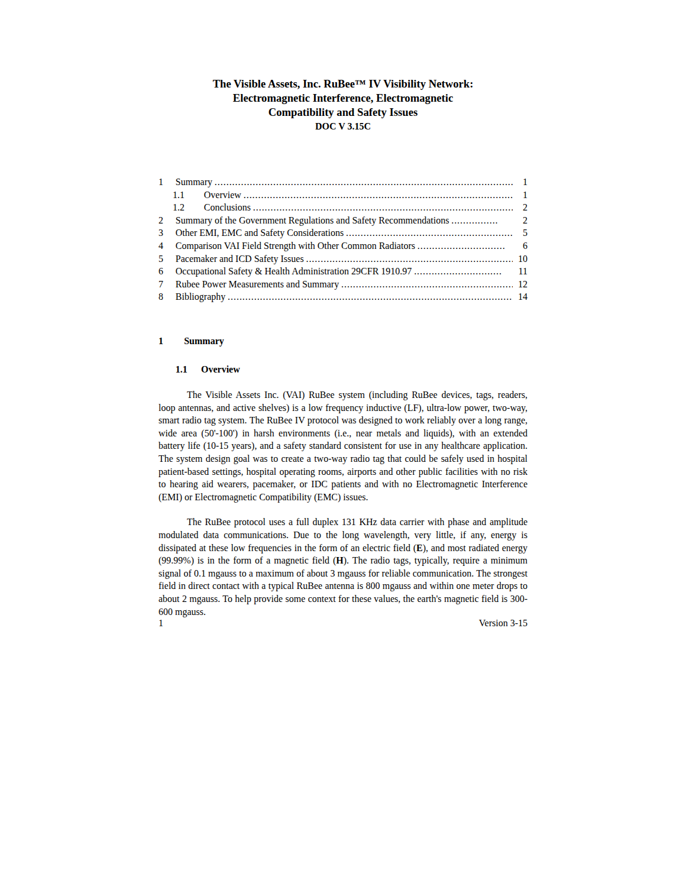The Visible Assets, Inc. RuBee™ IV Visibility Network:
Electromagnetic Interference, Electromagnetic
Compatibility and Safety Issues DOC V 3.15C
1 Summary ........................................................................................................... 1
1.1 Overview ....................................................................................................... 1
1.2 Conclusions .................................................................................................... 2
2 Summary of the Government Regulations and Safety Recommendations ................ 2
3 Other EMI, EMC and Safety Considerations ............................................................ 5
4 Comparison VAI Field Strength with Other Common Radiators .............................. 6
5 Pacemaker and ICD Safety Issues .......................................................................... 10
6 Occupational Safety & Health Administration 29CFR 1910.97 .............................. 11
7 Rubee Power Measurements and Summary ........................................................... 12
8 Bibliography .......................................................................................................... 14
1 Summary
1.1 Overview
The Visible Assets Inc. (VAI) RuBee system (including RuBee devices, tags, readers, loop antennas, and active shelves) is a low frequency inductive (LF), ultra-low power, two-way, smart radio tag system. The RuBee IV protocol was designed to work reliably over a long range, wide area (50'-100') in harsh environments (i.e., near metals and liquids), with an extended battery life (10-15 years), and a safety standard consistent for use in any healthcare application. The system design goal was to create a two-way radio tag that could be safely used in hospital patient-based settings, hospital operating rooms, airports and other public facilities with no risk to hearing aid wearers, pacemaker, or IDC patients and with no Electromagnetic Interference (EMI) or Electromagnetic Compatibility (EMC) issues.
The RuBee protocol uses a full duplex 131 KHz data carrier with phase and amplitude modulated data communications. Due to the long wavelength, very little, if any, energy is dissipated at these low frequencies in the form of an electric field (E), and most radiated energy (99.99%) is in the form of a magnetic field (H). The radio tags, typically, require a minimum signal of 0.1 mgauss to a maximum of about 3 mgauss for reliable communication. The strongest field in direct contact with a typical RuBee antenna is 800 mgauss and within one meter drops to about 2 mgauss. To help provide some context for these values, the earth's magnetic field is 300-600 mgauss.
1 Version 3-15